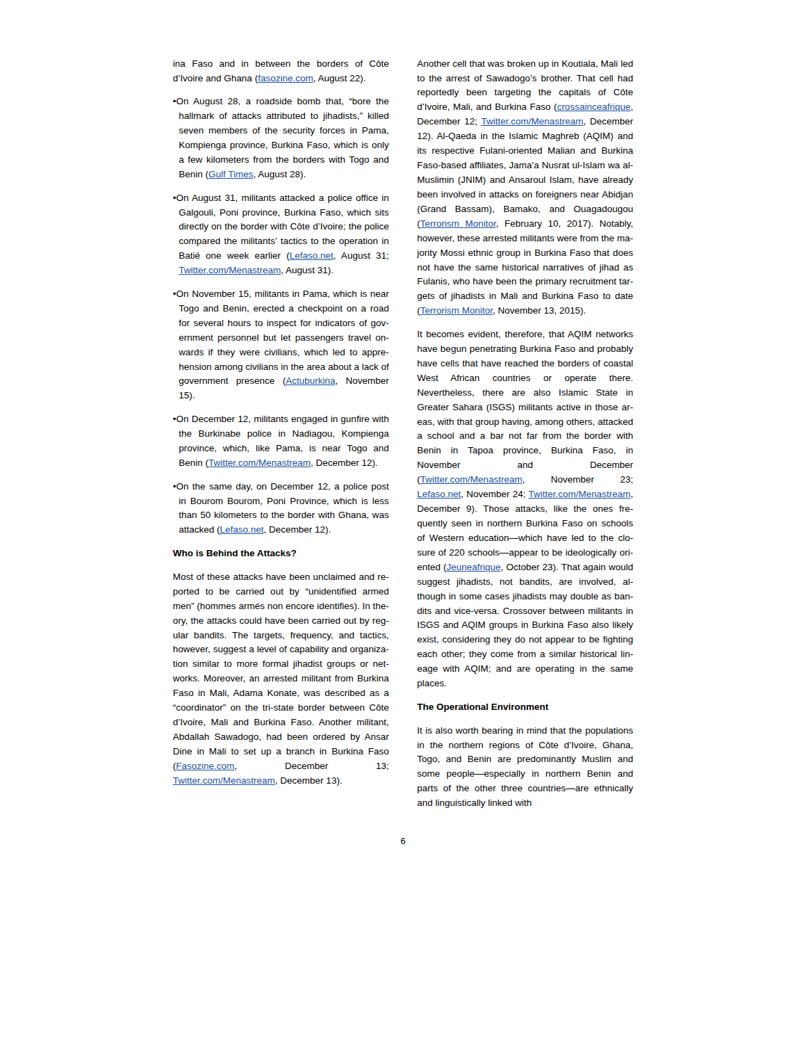ina Faso and in between the borders of Côte d’Ivoire and Ghana (fasozine.com, August 22).
•On August 28, a roadside bomb that, “bore the hallmark of attacks attributed to jihadists,” killed seven members of the security forces in Pama, Kompienga province, Burkina Faso, which is only a few kilometers from the borders with Togo and Benin (Gulf Times, August 28).
•On August 31, militants attacked a police office in Galgouli, Poni province, Burkina Faso, which sits directly on the border with Côte d’Ivoire; the police compared the militants’ tactics to the operation in Batié one week earlier (Lefaso.net, August 31; Twitter.com/Menastream, August 31).
•On November 15, militants in Pama, which is near Togo and Benin, erected a checkpoint on a road for several hours to inspect for indicators of government personnel but let passengers travel onwards if they were civilians, which led to apprehension among civilians in the area about a lack of government presence (Actuburkina, November 15).
•On December 12, militants engaged in gunfire with the Burkinabe police in Nadiagou, Kompienga province, which, like Pama, is near Togo and Benin (Twitter.com/Menastream, December 12).
•On the same day, on December 12, a police post in Bourom Bourom, Poni Province, which is less than 50 kilometers to the border with Ghana, was attacked (Lefaso.net, December 12).
Who is Behind the Attacks?
Most of these attacks have been unclaimed and reported to be carried out by “unidentified armed men” (hommes armés non encore identifies). In theory, the attacks could have been carried out by regular bandits. The targets, frequency, and tactics, however, suggest a level of capability and organization similar to more formal jihadist groups or networks. Moreover, an arrested militant from Burkina Faso in Mali, Adama Konate, was described as a “coordinator” on the tri-state border between Côte d’Ivoire, Mali and Burkina Faso. Another militant, Abdallah Sawadogo, had been ordered by Ansar Dine in Mali to set up a branch in Burkina Faso (Fasozine.com, December 13; Twitter.com/Menastream, December 13).
Another cell that was broken up in Koutiala, Mali led to the arrest of Sawadogo’s brother. That cell had reportedly been targeting the capitals of Côte d’Ivoire, Mali, and Burkina Faso (crossainceafrique, December 12; Twitter.com/Menastream, December 12). Al-Qaeda in the Islamic Maghreb (AQIM) and its respective Fulani-oriented Malian and Burkina Faso-based affiliates, Jama'a Nusrat ul-Islam wa al-Muslimin (JNIM) and Ansaroul Islam, have already been involved in attacks on foreigners near Abidjan (Grand Bassam), Bamako, and Ouagadougou (Terrorism Monitor, February 10, 2017). Notably, however, these arrested militants were from the majority Mossi ethnic group in Burkina Faso that does not have the same historical narratives of jihad as Fulanis, who have been the primary recruitment targets of jihadists in Mali and Burkina Faso to date (Terrorism Monitor, November 13, 2015).
It becomes evident, therefore, that AQIM networks have begun penetrating Burkina Faso and probably have cells that have reached the borders of coastal West African countries or operate there. Nevertheless, there are also Islamic State in Greater Sahara (ISGS) militants active in those areas, with that group having, among others, attacked a school and a bar not far from the border with Benin in Tapoa province, Burkina Faso, in November and December (Twitter.com/Menastream, November 23; Lefaso.net, November 24; Twitter.com/Menastream, December 9). Those attacks, like the ones frequently seen in northern Burkina Faso on schools of Western education—which have led to the closure of 220 schools—appear to be ideologically oriented (Jeuneafrique, October 23). That again would suggest jihadists, not bandits, are involved, although in some cases jihadists may double as bandits and vice-versa. Crossover between militants in ISGS and AQIM groups in Burkina Faso also likely exist, considering they do not appear to be fighting each other; they come from a similar historical lineage with AQIM; and are operating in the same places.
The Operational Environment
It is also worth bearing in mind that the populations in the northern regions of Côte d’Ivoire, Ghana, Togo, and Benin are predominantly Muslim and some people—especially in northern Benin and parts of the other three countries—are ethnically and linguistically linked with
6